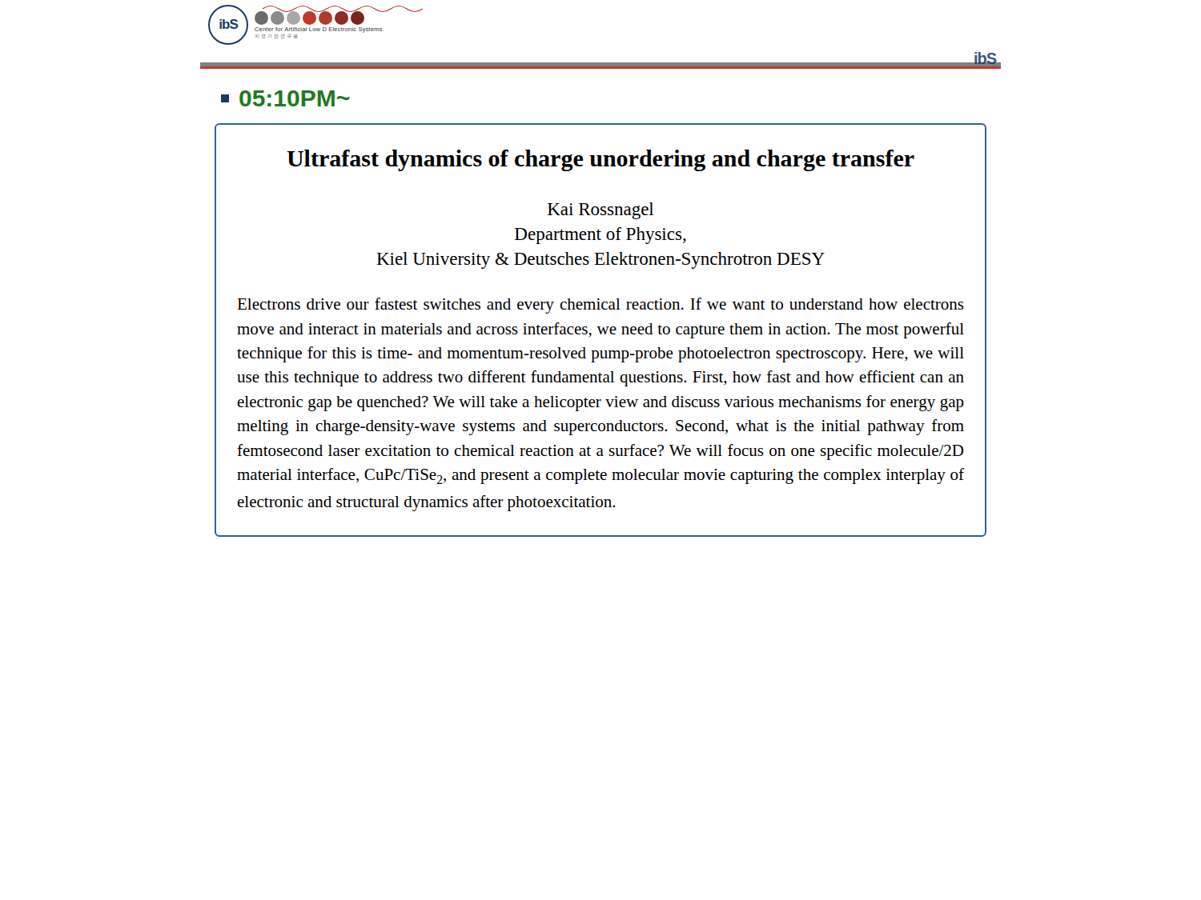ibS
Center for Artificial Low D Electronic Systems
지연기반연구원
ibS
05:10PM~
Ultrafast dynamics of charge unordering and charge transfer
Kai Rossnagel
Department of Physics,
Kiel University & Deutsches Elektronen-Synchrotron DESY
Electrons drive our fastest switches and every chemical reaction. If we want to understand how electrons move and interact in materials and across interfaces, we need to capture them in action. The most powerful technique for this is time- and momentum-resolved pump-probe photoelectron spectroscopy. Here, we will use this technique to address two different fundamental questions. First, how fast and how efficient can an electronic gap be quenched? We will take a helicopter view and discuss various mechanisms for energy gap melting in charge-density-wave systems and superconductors. Second, what is the initial pathway from femtosecond laser excitation to chemical reaction at a surface? We will focus on one specific molecule/2D material interface, CuPc/TiSe2, and present a complete molecular movie capturing the complex interplay of electronic and structural dynamics after photoexcitation.